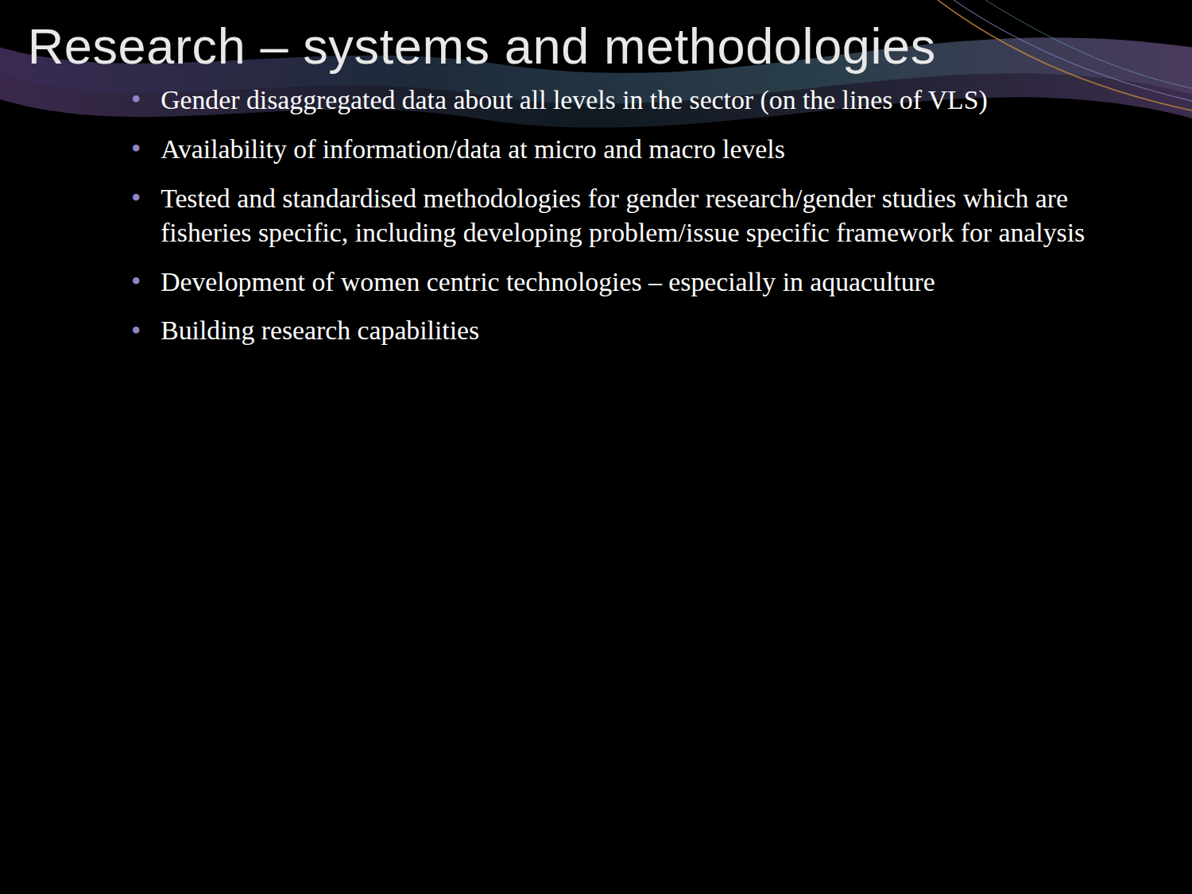Research – systems and methodologies
Gender disaggregated data about all levels in the sector (on the lines of VLS)
Availability of information/data at micro and macro levels
Tested and standardised methodologies for gender research/gender studies which are fisheries specific, including developing problem/issue specific framework for analysis
Development of women centric technologies – especially in aquaculture
Building research capabilities